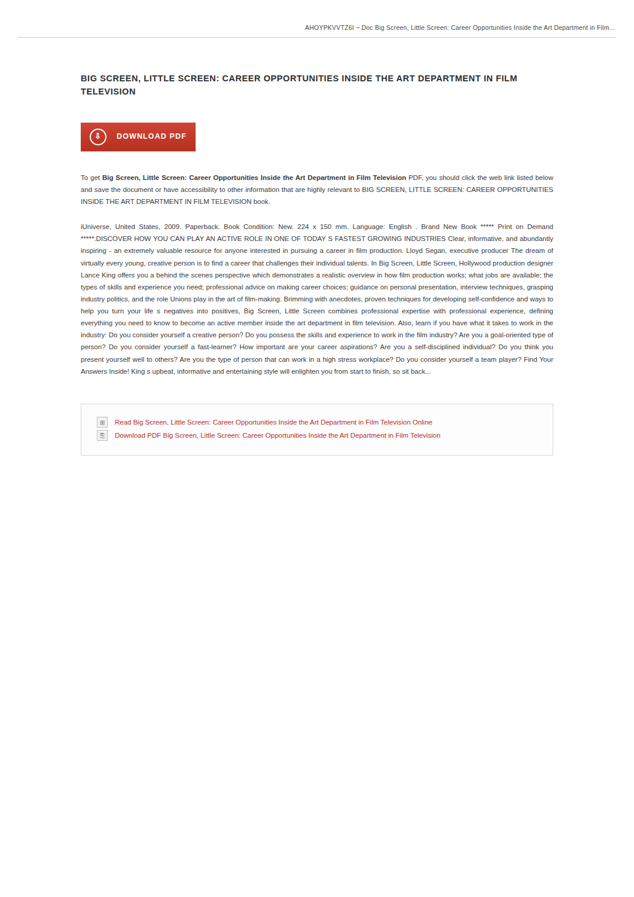AHOYPKVVTZ6I ~ Doc Big Screen, Little Screen: Career Opportunities Inside the Art Department in Film...
Big Screen, Little Screen: Career Opportunities Inside the Art Department in Film Television
⇩ DOWNLOAD PDF
To get Big Screen, Little Screen: Career Opportunities Inside the Art Department in Film Television PDF, you should click the web link listed below and save the document or have accessibility to other information that are highly relevant to BIG SCREEN, LITTLE SCREEN: CAREER OPPORTUNITIES INSIDE THE ART DEPARTMENT IN FILM TELEVISION book.
iUniverse, United States, 2009. Paperback. Book Condition: New. 224 x 150 mm. Language: English . Brand New Book ***** Print on Demand *****.DISCOVER HOW YOU CAN PLAY AN ACTIVE ROLE IN ONE OF TODAY S FASTEST GROWING INDUSTRIES Clear, informative, and abundantly inspiring - an extremely valuable resource for anyone interested in pursuing a career in film production. Lloyd Segan, executive producer The dream of virtually every young, creative person is to find a career that challenges their individual talents. In Big Screen, Little Screen, Hollywood production designer Lance King offers you a behind the scenes perspective which demonstrates a realistic overview in how film production works; what jobs are available; the types of skills and experience you need; professional advice on making career choices; guidance on personal presentation, interview techniques, grasping industry politics, and the role Unions play in the art of film-making. Brimming with anecdotes, proven techniques for developing self-confidence and ways to help you turn your life s negatives into positives, Big Screen, Little Screen combines professional expertise with professional experience, defining everything you need to know to become an active member inside the art department in film television. Also, learn if you have what it takes to work in the industry: Do you consider yourself a creative person? Do you possess the skills and experience to work in the film industry? Are you a goal-oriented type of person? Do you consider yourself a fast-learner? How important are your career aspirations? Are you a self-disciplined individual? Do you think you present yourself well to others? Are you the type of person that can work in a high stress workplace? Do you consider yourself a team player? Find Your Answers Inside! King s upbeat, informative and entertaining style will enlighten you from start to finish, so sit back...
⊞Read Big Screen, Little Screen: Career Opportunities Inside the Art Department in Film Television Online
⎘Download PDF Big Screen, Little Screen: Career Opportunities Inside the Art Department in Film Television